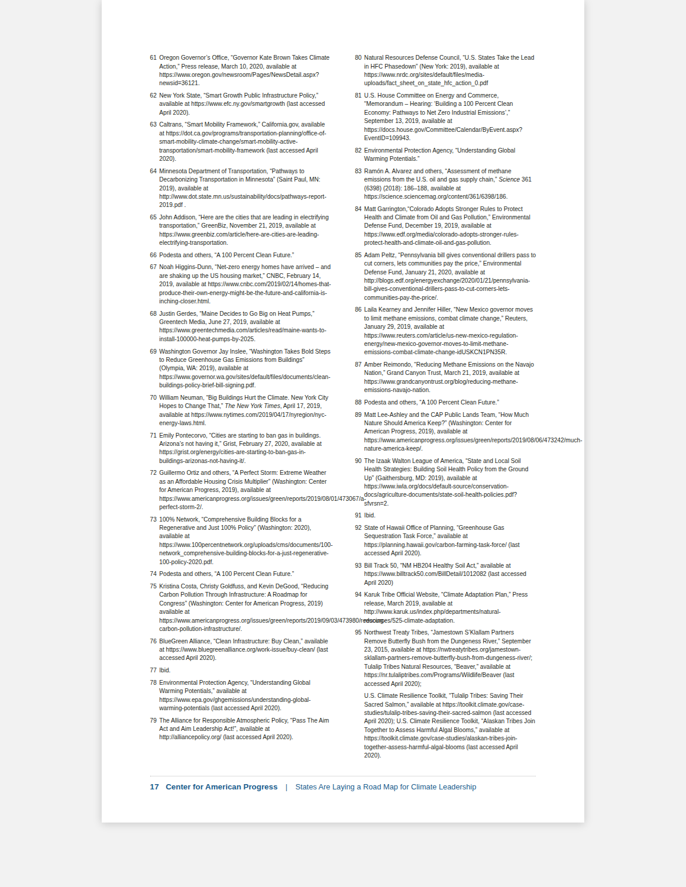61
Oregon Governor’s Office, “Governor Kate Brown Takes Climate Action,” Press release, March 10, 2020, available at https://www.oregon.gov/newsroom/Pages/NewsDetail.aspx?newsid=36121.
62
New York State, “Smart Growth Public Infrastructure Policy,” available at https://www.efc.ny.gov/smartgrowth (last accessed April 2020).
63
Caltrans, “Smart Mobility Framework,” California.gov, available at https://dot.ca.gov/programs/transportation-planning/office-of-smart-mobility-climate-change/smart-mobility-active-transportation/smart-mobility-framework (last accessed April 2020).
64
Minnesota Department of Transportation, “Pathways to Decarbonizing Transportation in Minnesota” (Saint Paul, MN: 2019), available at http://www.dot.state.mn.us/sustainability/docs/pathways-report-2019.pdf .
65
John Addison, “Here are the cities that are leading in electrifying transportation,” GreenBiz, November 21, 2019, available at https://www.greenbiz.com/article/here-are-cities-are-leading-electrifying-transportation.
66
Podesta and others, “A 100 Percent Clean Future.”
67
Noah Higgins-Dunn, “Net-zero energy homes have arrived – and are shaking up the US housing market,” CNBC, February 14, 2019, available at https://www.cnbc.com/2019/02/14/homes-that-produce-their-own-energy-might-be-the-future-and-california-is-inching-closer.html.
68
Justin Gerdes, “Maine Decides to Go Big on Heat Pumps,” Greentech Media, June 27, 2019, available at https://www.greentechmedia.com/articles/read/maine-wants-to-install-100000-heat-pumps-by-2025.
69
Washington Governor Jay Inslee, “Washington Takes Bold Steps to Reduce Greenhouse Gas Emissions from Buildings” (Olympia, WA: 2019), available at https://www.governor.wa.gov/sites/default/files/documents/clean-buildings-policy-brief-bill-signing.pdf.
70
William Neuman, “Big Buildings Hurt the Climate. New York City Hopes to Change That,” The New York Times, April 17, 2019, available at https://www.nytimes.com/2019/04/17/nyregion/nyc-energy-laws.html.
71
Emily Pontecorvo, “Cities are starting to ban gas in buildings. Arizona’s not having it,” Grist, February 27, 2020, available at https://grist.org/energy/cities-are-starting-to-ban-gas-in-buildings-arizonas-not-having-it/.
72
Guillermo Ortiz and others, “A Perfect Storm: Extreme Weather as an Affordable Housing Crisis Multiplier” (Washington: Center for American Progress, 2019), available at https://www.americanprogress.org/issues/green/reports/2019/08/01/473067/a-perfect-storm-2/.
73
100% Network, “Comprehensive Building Blocks for a Regenerative and Just 100% Policy” (Washington: 2020), available at https://www.100percentnetwork.org/uploads/cms/documents/100-network_comprehensive-building-blocks-for-a-just-regenerative-100-policy-2020.pdf.
74
Podesta and others, “A 100 Percent Clean Future.”
75
Kristina Costa, Christy Goldfuss, and Kevin DeGood, “Reducing Carbon Pollution Through Infrastructure: A Roadmap for Congress” (Washington: Center for American Progress, 2019) available at https://www.americanprogress.org/issues/green/reports/2019/09/03/473980/reducing-carbon-pollution-infrastructure/.
76
BlueGreen Alliance, “Clean Infrastructure: Buy Clean,” available at https://www.bluegreenalliance.org/work-issue/buy-clean/ (last accessed April 2020).
77
Ibid.
78
Environmental Protection Agency, “Understanding Global Warming Potentials,” available at https://www.epa.gov/ghgemissions/understanding-global-warming-potentials (last accessed April 2020).
79
The Alliance for Responsible Atmospheric Policy, “Pass The Aim Act and Aim Leadership Act!”, available at http://alliancepolicy.org/ (last accessed April 2020).
80
Natural Resources Defense Council, “U.S. States Take the Lead in HFC Phasedown” (New York: 2019), available at https://www.nrdc.org/sites/default/files/media-uploads/fact_sheet_on_state_hfc_action_0.pdf
81
U.S. House Committee on Energy and Commerce, “Memorandum – Hearing: ‘Building a 100 Percent Clean Economy: Pathways to Net Zero Industrial Emissions’,” September 13, 2019, available at https://docs.house.gov/Committee/Calendar/ByEvent.aspx?EventID=109943.
82
Environmental Protection Agency, “Understanding Global Warming Potentials.”
83
Ramón A. Alvarez and others, “Assessment of methane emissions from the U.S. oil and gas supply chain,” Science 361 (6398) (2018): 186–188, available at https://science.sciencemag.org/content/361/6398/186.
84
Matt Garrington,“Colorado Adopts Stronger Rules to Protect Health and Climate from Oil and Gas Pollution,” Environmental Defense Fund, December 19, 2019, available at https://www.edf.org/media/colorado-adopts-stronger-rules-protect-health-and-climate-oil-and-gas-pollution.
85
Adam Peltz, “Pennsylvania bill gives conventional drillers pass to cut corners, lets communities pay the price,” Environmental Defense Fund, January 21, 2020, available at http://blogs.edf.org/energyexchange/2020/01/21/pennsylvania-bill-gives-conventional-drillers-pass-to-cut-corners-lets-communities-pay-the-price/.
86
Laila Kearney and Jennifer Hiller, “New Mexico governor moves to limit methane emissions, combat climate change,” Reuters, January 29, 2019, available at https://www.reuters.com/article/us-new-mexico-regulation-energy/new-mexico-governor-moves-to-limit-methane-emissions-combat-climate-change-idUSKCN1PN35R.
87
Amber Reimondo, “Reducing Methane Emissions on the Navajo Nation,” Grand Canyon Trust, March 21, 2019, available at https://www.grandcanyontrust.org/blog/reducing-methane-emissions-navajo-nation.
88
Podesta and others, “A 100 Percent Clean Future.”
89
Matt Lee-Ashley and the CAP Public Lands Team, “How Much Nature Should America Keep?” (Washington: Center for American Progress, 2019), available at https://www.americanprogress.org/issues/green/reports/2019/08/06/473242/much-nature-america-keep/.
90
The Izaak Walton League of America, “State and Local Soil Health Strategies: Building Soil Health Policy from the Ground Up” (Gaithersburg, MD: 2019), available at https://www.iwla.org/docs/default-source/conservation-docs/agriculture-documents/state-soil-health-policies.pdf?sfvrsn=2.
91
Ibid.
92
State of Hawaii Office of Planning, “Greenhouse Gas Sequestration Task Force,” available at https://planning.hawaii.gov/carbon-farming-task-force/ (last accessed April 2020).
93
Bill Track 50, “NM HB204 Healthy Soil Act,” available at https://www.billtrack50.com/BillDetail/1012082 (last accessed April 2020)
94
Karuk Tribe Official Website, “Climate Adaptation Plan,” Press release, March 2019, available at http://www.karuk.us/index.php/departments/natural-resources/525-climate-adaptation.
95
Northwest Treaty Tribes, “Jamestown S’Klallam Partners Remove Butterfly Bush from the Dungeness River,” September 23, 2015, available at https://nwtreatytribes.org/jamestown-sklallam-partners-remove-butterfly-bush-from-dungeness-river/; Tulalip Tribes Natural Resources, “Beaver,” available at https://nr.tulaliptribes.com/Programs/Wildlife/Beaver (last accessed April 2020);
U.S. Climate Resilience Toolkit, “Tulalip Tribes: Saving Their Sacred Salmon,” available at https://toolkit.climate.gov/case-studies/tulalip-tribes-saving-their-sacred-salmon (last accessed April 2020); U.S. Climate Resilience Toolkit, “Alaskan Tribes Join Together to Assess Harmful Algal Blooms,” available at https://toolkit.climate.gov/case-studies/alaskan-tribes-join-together-assess-harmful-algal-blooms (last accessed April 2020).
17 Center for American Progress | States Are Laying a Road Map for Climate Leadership